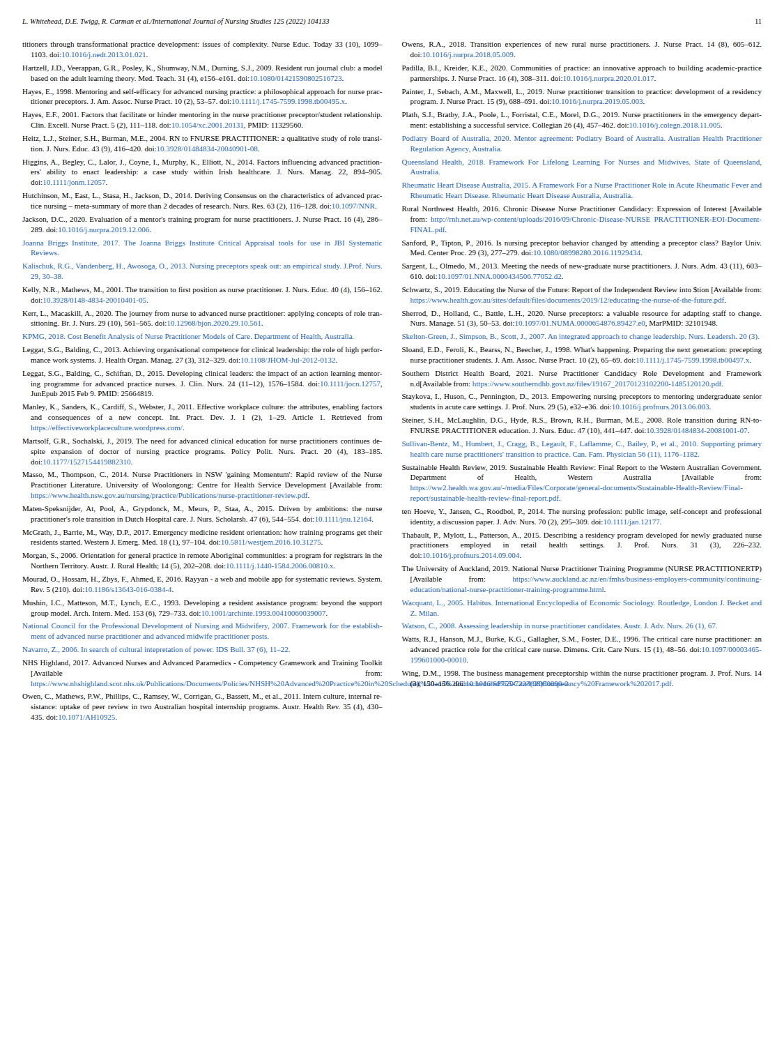L. Whitehead, D.E. Twigg, R. Carman et al./International Journal of Nursing Studies 125 (2022) 104133 11
titioners through transformational practice development: issues of complexity. Nurse Educ. Today 33 (10), 1099–1103. doi:10.1016/j.nedt.2013.01.021.
Hartzell, J.D., Veerappan, G.R., Posley, K., Shumway, N.M., Durning, S.J., 2009. Resident run journal club: a model based on the adult learning theory. Med. Teach. 31 (4), e156–e161. doi:10.1080/01421590802516723.
Hayes, E., 1998. Mentoring and self-efficacy for advanced nursing practice: a philosophical approach for nurse practitioner preceptors. J. Am. Assoc. Nurse Pract. 10 (2), 53–57. doi:10.1111/j.1745-7599.1998.tb00495.x.
Hayes, E.F., 2001. Factors that facilitate or hinder mentoring in the nurse practitioner preceptor/student relationship. Clin. Excell. Nurse Pract. 5 (2), 111–118. doi:10.1054/xc.2001.20131, PMID: 11329560.
Heitz, L.J., Steiner, S.H., Burman, M.E., 2004. RN to FNURSE PRACTITIONER: a qualitative study of role transition. J. Nurs. Educ. 43 (9), 416–420. doi:10.3928/01484834-20040901-08.
Higgins, A., Begley, C., Lalor, J., Coyne, I., Murphy, K., Elliott, N., 2014. Factors influencing advanced practitioners' ability to enact leadership: a case study within Irish healthcare. J. Nurs. Manag. 22, 894–905. doi:10.1111/jonm.12057.
Hutchinson, M., East, L., Stasa, H., Jackson, D., 2014. Deriving Consensus on the characteristics of advanced practice nursing – meta-summary of more than 2 decades of research. Nurs. Res. 63 (2), 116–128. doi:10.1097/NNR.
Jackson, D.C., 2020. Evaluation of a mentor's training program for nurse practitioners. J. Nurse Pract. 16 (4), 286–289. doi:10.1016/j.nurpra.2019.12.006.
Joanna Briggs Institute, 2017. The Joanna Briggs Institute Critical Appraisal tools for use in JBI Systematic Reviews.
Kalischuk, R.G., Vandenberg, H., Awosoga, O., 2013. Nursing preceptors speak out: an empirical study. J.Prof. Nurs. 29, 30–38.
Kelly, N.R., Mathews, M., 2001. The transition to first position as nurse practitioner. J. Nurs. Educ. 40 (4), 156–162. doi:10.3928/0148-4834-20010401-05.
Kerr, L., Macaskill, A., 2020. The journey from nurse to advanced nurse practitioner: applying concepts of role transitioning. Br. J. Nurs. 29 (10), 561–565. doi:10.12968/bjon.2020.29.10.561.
KPMG, 2018. Cost Benefit Analysis of Nurse Practitioner Models of Care. Department of Health, Australia.
Leggat, S.G., Balding, C., 2013. Achieving organisational competence for clinical leadership: the role of high performance work systems. J. Health Organ. Manag. 27 (3), 312–329. doi:10.1108/JHOM-Jul-2012-0132.
Leggat, S.G., Balding, C., Schiftan, D., 2015. Developing clinical leaders: the impact of an action learning mentoring programme for advanced practice nurses. J. Clin. Nurs. 24 (11–12), 1576–1584. doi:10.1111/jocn.12757, JunEpub 2015 Feb 9. PMID: 25664819.
Manley, K., Sanders, K., Cardiff, S., Webster, J., 2011. Effective workplace culture: the attributes, enabling factors and consequences of a new concept. Int. Pract. Dev. J. 1 (2), 1–29. Article 1. Retrieved from https://effectiveworkplaceculture.wordpress.com/.
Martsolf, G.R., Sochalski, J., 2019. The need for advanced clinical education for nurse practitioners continues despite expansion of doctor of nursing practice programs. Policy Polit. Nurs. Pract. 20 (4), 183–185. doi:10.1177/1527154419882310.
Masso, M., Thompson, C., 2014. Nurse Practitioners in NSW 'gaining Momentum': Rapid review of the Nurse Practitioner Literature. University of Woolongong: Centre for Health Service Development [Available from: https://www.health.nsw.gov.au/nursing/practice/Publications/nurse-practitioner-review.pdf.
Maten-Speksnijder, At, Pool, A., Grypdonck, M., Meurs, P., Staa, A., 2015. Driven by ambitions: the nurse practitioner's role transition in Dutch Hospital care. J. Nurs. Scholarsh. 47 (6), 544–554. doi:10.1111/jnu.12164.
McGrath, J., Barrie, M., Way, D.P., 2017. Emergency medicine resident orientation: how training programs get their residents started. Western J. Emerg. Med. 18 (1), 97–104. doi:10.5811/westjem.2016.10.31275.
Morgan, S., 2006. Orientation for general practice in remote Aboriginal communities: a program for registrars in the Northern Territory. Austr. J. Rural Health; 14 (5), 202–208. doi:10.1111/j.1440-1584.2006.00810.x.
Mourad, O., Hossam, H., Zbys, F., Ahmed, E, 2016. Rayyan - a web and mobile app for systematic reviews. System. Rev. 5 (210). doi:10.1186/s13643-016-0384-4.
Mushin, I.C., Matteson, M.T., Lynch, E.C., 1993. Developing a resident assistance program: beyond the support group model. Arch. Intern. Med. 153 (6), 729–733. doi:10.1001/archinte.1993.00410060039007.
National Council for the Professional Development of Nursing and Midwifery, 2007. Framework for the establishment of advanced nurse practitioner and advanced midwife practitioner posts.
Navarro, Z., 2006. In search of cultural intepretation of power. IDS Bull. 37 (6), 11–22.
NHS Highland, 2017. Advanced Nurses and Advanced Paramedics - Competency Gramework and Training Toolkit [Available from: https://www.nhshighland.scot.nhs.uk/Publications/Documents/Policies/NHSH%20Advanced%20Practice%20in%20Scheduled%20and%20Unscheduled%20Care%20Competency%20Framework%202017.pdf.
Owen, C., Mathews, P.W., Phillips, C., Ramsey, W., Corrigan, G., Bassett, M., et al., 2011. Intern culture, internal resistance: uptake of peer review in two Australian hospital internship programs. Austr. Health Rev. 35 (4), 430–435. doi:10.1071/AH10925.
Owens, R.A., 2018. Transition experiences of new rural nurse practitioners. J. Nurse Pract. 14 (8), 605–612. doi:10.1016/j.nurpra.2018.05.009.
Padilla, B.I., Kreider, K.E., 2020. Communities of practice: an innovative approach to building academic-practice partnerships. J. Nurse Pract. 16 (4), 308–311. doi:10.1016/j.nurpra.2020.01.017.
Painter, J., Sebach, A.M., Maxwell, L., 2019. Nurse practitioner transition to practice: development of a residency program. J. Nurse Pract. 15 (9), 688–691. doi:10.1016/j.nurpra.2019.05.003.
Plath, S.J., Bratby, J.A., Poole, L., Forristal, C.E., Morel, D.G., 2019. Nurse practitioners in the emergency department: establishing a successful service. Collegian 26 (4), 457–462. doi:10.1016/j.colegn.2018.11.005.
Podiatry Board of Australia, 2020. Mentor agreement: Podiatry Board of Australia. Australian Health Practitioner Regulation Agency, Australia.
Queensland Health, 2018. Framework For Lifelong Learning For Nurses and Midwives. State of Queensland, Australia.
Rheumatic Heart Disease Australia, 2015. A Framework For a Nurse Practitioner Role in Acute Rheumatic Fever and Rheumatic Heart Disease. Rheumatic Heart Disease Australia, Australia.
Rural Northwest Health, 2016. Chronic Disease Nurse Practitioner Candidacy: Expression of Interest [Available from: http://rnh.net.au/wp-content/uploads/2016/09/Chronic-Disease-NURSE PRACTITIONER-EOI-Document-FINAL.pdf.
Sanford, P., Tipton, P., 2016. Is nursing preceptor behavior changed by attending a preceptor class? Baylor Univ. Med. Center Proc. 29 (3), 277–279. doi:10.1080/08998280.2016.11929434.
Sargent, L., Olmedo, M., 2013. Meeting the needs of new-graduate nurse practitioners. J. Nurs. Adm. 43 (11), 603–610. doi:10.1097/01.NNA.0000434506.77052.d2.
Schwartz, S., 2019. Educating the Nurse of the Future: Report of the Independent Review into $tion [Available from: https://www.health.gov.au/sites/default/files/documents/2019/12/educating-the-nurse-of-the-future.pdf.
Sherrod, D., Holland, C., Battle, L.H., 2020. Nurse preceptors: a valuable resource for adapting staff to change. Nurs. Manage. 51 (3), 50–53. doi:10.1097/01.NUMA.0000654876.89427.e0, MarPMID: 32101948.
Skelton-Green, J., Simpson, B., Scott, J., 2007. An integrated approach to change leadership. Nurs. Leadersh. 20 (3).
Sloand, E.D., Feroli, K., Bearss, N., Beecher, J., 1998. What's happening. Preparing the next generation: precepting nurse practitioner students. J. Am. Assoc. Nurse Pract. 10 (2), 65–69. doi:10.1111/j.1745-7599.1998.tb00497.x.
Southern District Health Board, 2021. Nurse Practitioner Candidacy Role Development and Framework n.d[Available from: https://www.southerndhb.govt.nz/files/19167_20170123102200-1485120120.pdf.
Staykova, I., Huson, C., Pennington, D., 2013. Empowering nursing preceptors to mentoring undergraduate senior students in acute care settings. J. Prof. Nurs. 29 (5), e32–e36. doi:10.1016/j.profnurs.2013.06.003.
Steiner, S.H., McLaughlin, D.G., Hyde, R.S., Brown, R.H., Burman, M.E., 2008. Role transition during RN-to-FNURSE PRACTITIONER education. J. Nurs. Educ. 47 (10), 441–447. doi:10.3928/01484834-20081001-07.
Sullivan-Bentz, M., Humbert, J., Cragg, B., Legault, F., Laflamme, C., Bailey, P., et al., 2010. Supporting primary health care nurse practitioners' transition to practice. Can. Fam. Physician 56 (11), 1176–1182.
Sustainable Health Review, 2019. Sustainable Health Review: Final Report to the Western Australian Government. Department of Health, Western Australia [Available from: https://ww2.health.wa.gov.au/-/media/Files/Corporate/general-documents/Sustainable-Health-Review/Final-report/sustainable-health-review-final-report.pdf.
ten Hoeve, Y., Jansen, G., Roodbol, P., 2014. The nursing profession: public image, self-concept and professional identity, a discussion paper. J. Adv. Nurs. 70 (2), 295–309. doi:10.1111/jan.12177.
Thabault, P., Mylott, L., Patterson, A., 2015. Describing a residency program developed for newly graduated nurse practitioners employed in retail health settings. J. Prof. Nurs. 31 (3), 226–232. doi:10.1016/j.profnurs.2014.09.004.
The University of Auckland, 2019. National Nurse Practitioner Training Programme (NURSE PRACTITIONERTP) [Available from: https://www.auckland.ac.nz/en/fmhs/business-employers-community/continuing-education/national-nurse-practitioner-training-programme.html.
Wacquant, L., 2005. Habitus. International Encyclopedia of Economic Sociology. Routledge, London J. Becket and Z. Milan.
Watson, C., 2008. Assessing leadership in nurse practitioner candidates. Austr. J. Adv. Nurs. 26 (1), 67.
Watts, R.J., Hanson, M.J., Burke, K.G., Gallagher, S.M., Foster, D.E., 1996. The critical care nurse practitioner: an advanced practice role for the critical care nurse. Dimens. Crit. Care Nurs. 15 (1), 48–56. doi:10.1097/00003465-199601000-00010.
Wing, D.M., 1998. The business management preceptorship within the nurse practitioner program. J. Prof. Nurs. 14 (3), 150–156. doi:10.1016/S8755-7223(98)80090-2.